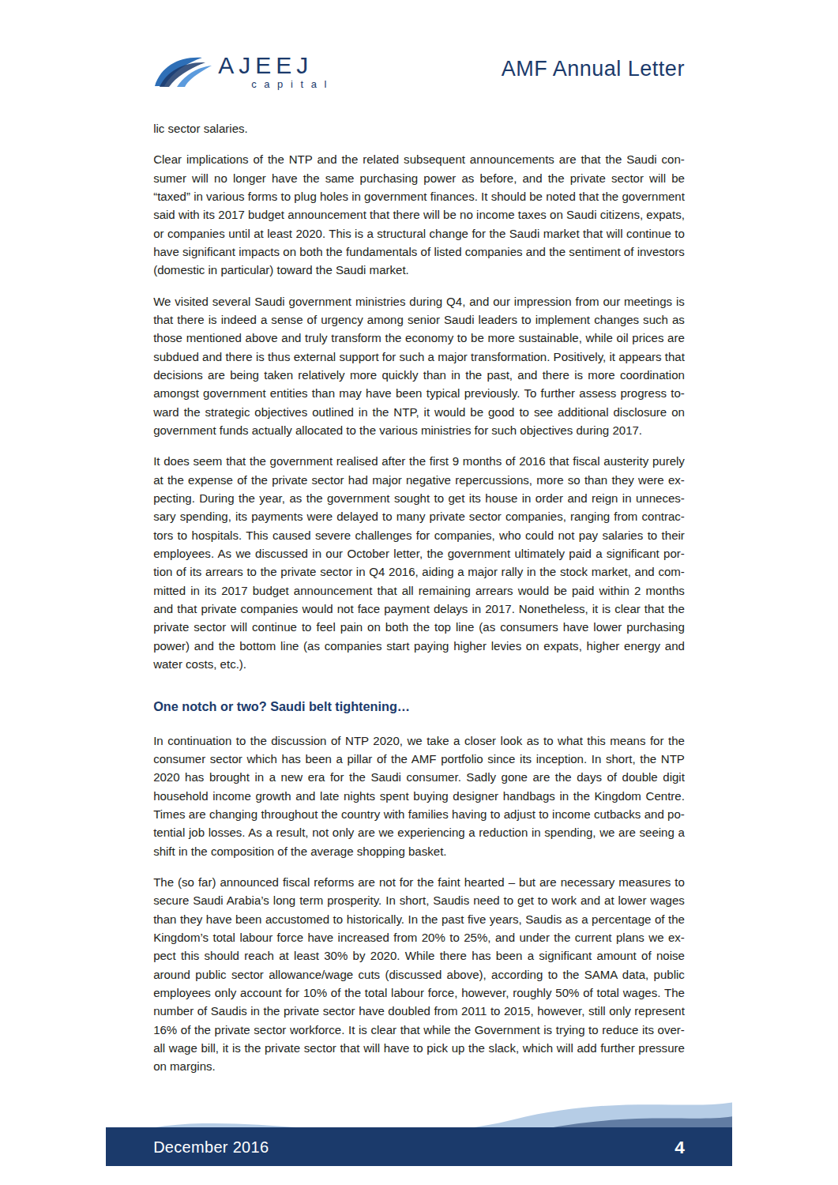AJEEJ c a p i t a l
AMF Annual Letter
lic sector salaries.
Clear implications of the NTP and the related subsequent announcements are that the Saudi consumer will no longer have the same purchasing power as before, and the private sector will be “taxed” in various forms to plug holes in government finances. It should be noted that the government said with its 2017 budget announcement that there will be no income taxes on Saudi citizens, expats, or companies until at least 2020. This is a structural change for the Saudi market that will continue to have significant impacts on both the fundamentals of listed companies and the sentiment of investors (domestic in particular) toward the Saudi market.
We visited several Saudi government ministries during Q4, and our impression from our meetings is that there is indeed a sense of urgency among senior Saudi leaders to implement changes such as those mentioned above and truly transform the economy to be more sustainable, while oil prices are subdued and there is thus external support for such a major transformation. Positively, it appears that decisions are being taken relatively more quickly than in the past, and there is more coordination amongst government entities than may have been typical previously. To further assess progress toward the strategic objectives outlined in the NTP, it would be good to see additional disclosure on government funds actually allocated to the various ministries for such objectives during 2017.
It does seem that the government realised after the first 9 months of 2016 that fiscal austerity purely at the expense of the private sector had major negative repercussions, more so than they were expecting. During the year, as the government sought to get its house in order and reign in unnecessary spending, its payments were delayed to many private sector companies, ranging from contractors to hospitals. This caused severe challenges for companies, who could not pay salaries to their employees. As we discussed in our October letter, the government ultimately paid a significant portion of its arrears to the private sector in Q4 2016, aiding a major rally in the stock market, and committed in its 2017 budget announcement that all remaining arrears would be paid within 2 months and that private companies would not face payment delays in 2017. Nonetheless, it is clear that the private sector will continue to feel pain on both the top line (as consumers have lower purchasing power) and the bottom line (as companies start paying higher levies on expats, higher energy and water costs, etc.).
One notch or two? Saudi belt tightening…
In continuation to the discussion of NTP 2020, we take a closer look as to what this means for the consumer sector which has been a pillar of the AMF portfolio since its inception. In short, the NTP 2020 has brought in a new era for the Saudi consumer. Sadly gone are the days of double digit household income growth and late nights spent buying designer handbags in the Kingdom Centre. Times are changing throughout the country with families having to adjust to income cutbacks and potential job losses. As a result, not only are we experiencing a reduction in spending, we are seeing a shift in the composition of the average shopping basket.
The (so far) announced fiscal reforms are not for the faint hearted – but are necessary measures to secure Saudi Arabia’s long term prosperity. In short, Saudis need to get to work and at lower wages than they have been accustomed to historically. In the past five years, Saudis as a percentage of the Kingdom’s total labour force have increased from 20% to 25%, and under the current plans we expect this should reach at least 30% by 2020. While there has been a significant amount of noise around public sector allowance/wage cuts (discussed above), according to the SAMA data, public employees only account for 10% of the total labour force, however, roughly 50% of total wages. The number of Saudis in the private sector have doubled from 2011 to 2015, however, still only represent 16% of the private sector workforce. It is clear that while the Government is trying to reduce its overall wage bill, it is the private sector that will have to pick up the slack, which will add further pressure on margins.
December 2016
4